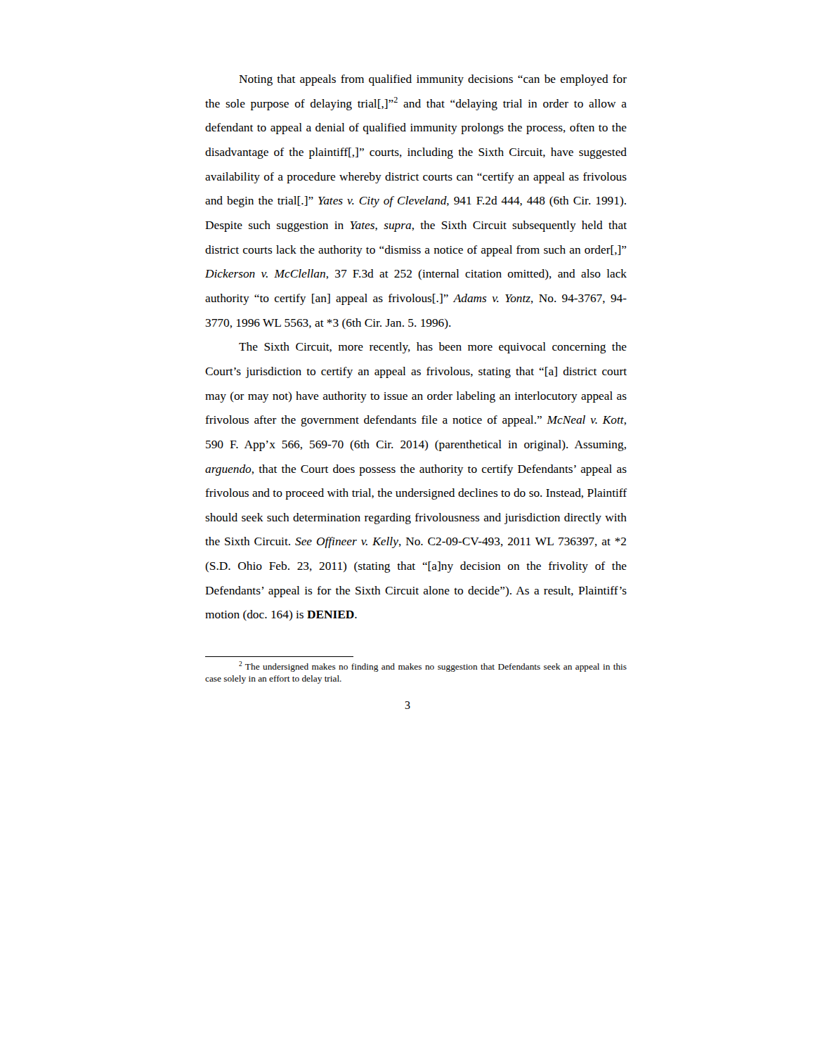Noting that appeals from qualified immunity decisions “can be employed for the sole purpose of delaying trial[,]”2 and that “delaying trial in order to allow a defendant to appeal a denial of qualified immunity prolongs the process, often to the disadvantage of the plaintiff[,]” courts, including the Sixth Circuit, have suggested availability of a procedure whereby district courts can “certify an appeal as frivolous and begin the trial[.]” Yates v. City of Cleveland, 941 F.2d 444, 448 (6th Cir. 1991). Despite such suggestion in Yates, supra, the Sixth Circuit subsequently held that district courts lack the authority to “dismiss a notice of appeal from such an order[,]” Dickerson v. McClellan, 37 F.3d at 252 (internal citation omitted), and also lack authority “to certify [an] appeal as frivolous[.]” Adams v. Yontz, No. 94-3767, 94-3770, 1996 WL 5563, at *3 (6th Cir. Jan. 5. 1996).
The Sixth Circuit, more recently, has been more equivocal concerning the Court’s jurisdiction to certify an appeal as frivolous, stating that “[a] district court may (or may not) have authority to issue an order labeling an interlocutory appeal as frivolous after the government defendants file a notice of appeal.” McNeal v. Kott, 590 F. App’x 566, 569-70 (6th Cir. 2014) (parenthetical in original). Assuming, arguendo, that the Court does possess the authority to certify Defendants’ appeal as frivolous and to proceed with trial, the undersigned declines to do so. Instead, Plaintiff should seek such determination regarding frivolousness and jurisdiction directly with the Sixth Circuit. See Offineer v. Kelly, No. C2-09-CV-493, 2011 WL 736397, at *2 (S.D. Ohio Feb. 23, 2011) (stating that “[a]ny decision on the frivolity of the Defendants’ appeal is for the Sixth Circuit alone to decide”). As a result, Plaintiff’s motion (doc. 164) is DENIED.
2 The undersigned makes no finding and makes no suggestion that Defendants seek an appeal in this case solely in an effort to delay trial.
3